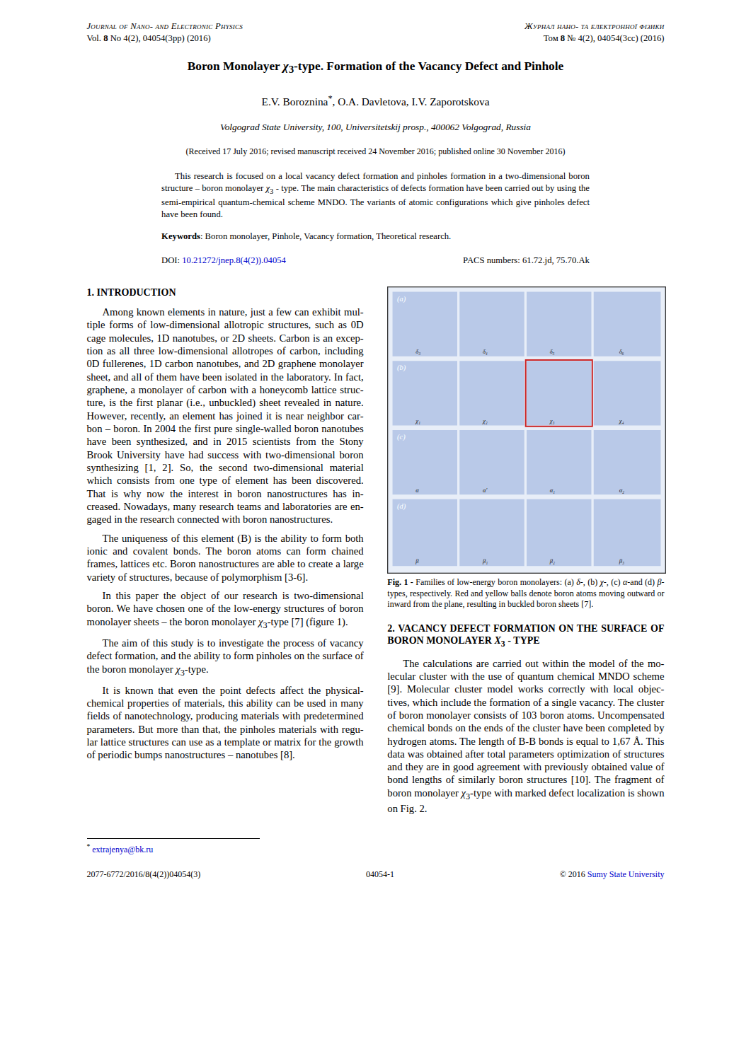Journal of Nano- and Electronic Physics
Vol. 8 No 4(2), 04054(3pp) (2016)
Журнал нано- та електронної фізики
Том 8 № 4(2), 04054(3cc) (2016)
Boron Monolayer χ3-type. Formation of the Vacancy Defect and Pinhole
E.V. Boroznina*, O.A. Davletova, I.V. Zaporotskova
Volgograd State University, 100, Universitetskij prosp., 400062 Volgograd, Russia
(Received 17 July 2016; revised manuscript received 24 November 2016; published online 30 November 2016)
This research is focused on a local vacancy defect formation and pinholes formation in a two-dimensional boron structure – boron monolayer χ3 - type. The main characteristics of defects formation have been carried out by using the semi-empirical quantum-chemical scheme MNDO. The variants of atomic configurations which give pinholes defect have been found.
Keywords: Boron monolayer, Pinhole, Vacancy formation, Theoretical research.
DOI: 10.21272/jnep.8(4(2)).04054 PACS numbers: 61.72.jd, 75.70.Ak
1. Introduction
Among known elements in nature, just a few can exhibit multiple forms of low-dimensional allotropic structures, such as 0D cage molecules, 1D nanotubes, or 2D sheets. Carbon is an exception as all three low-dimensional allotropes of carbon, including 0D fullerenes, 1D carbon nanotubes, and 2D graphene monolayer sheet, and all of them have been isolated in the laboratory. In fact, graphene, a monolayer of carbon with a honeycomb lattice structure, is the first planar (i.e., unbuckled) sheet revealed in nature. However, recently, an element has joined it is near neighbor carbon – boron. In 2004 the first pure single-walled boron nanotubes have been synthesized, and in 2015 scientists from the Stony Brook University have had success with two-dimensional boron synthesizing [1, 2]. So, the second two-dimensional material which consists from one type of element has been discovered. That is why now the interest in boron nanostructures has increased. Nowadays, many research teams and laboratories are engaged in the research connected with boron nanostructures.
The uniqueness of this element (B) is the ability to form both ionic and covalent bonds. The boron atoms can form chained frames, lattices etc. Boron nanostructures are able to create a large variety of structures, because of polymorphism [3-6].
In this paper the object of our research is two-dimensional boron. We have chosen one of the low-energy structures of boron monolayer sheets – the boron monolayer χ3-type [7] (figure 1).
The aim of this study is to investigate the process of vacancy defect formation, and the ability to form pinholes on the surface of the boron monolayer χ3-type.
It is known that even the point defects affect the physical-chemical properties of materials, this ability can be used in many fields of nanotechnology, producing materials with predetermined parameters. But more than that, the pinholes materials with regular lattice structures can use as a template or matrix for the growth of periodic bumps nanostructures – nanotubes [8].
Fig. 1 - Families of low-energy boron monolayers: (a) δ-, (b) χ-, (c) α-and (d) β-types, respectively. Red and yellow balls denote boron atoms moving outward or inward from the plane, resulting in buckled boron sheets [7].
2. Vacancy Defect Formation on the Surface of Boron Monolayer χ3 - type
The calculations are carried out within the model of the molecular cluster with the use of quantum chemical MNDO scheme [9]. Molecular cluster model works correctly with local objectives, which include the formation of a single vacancy. The cluster of boron monolayer consists of 103 boron atoms. Uncompensated chemical bonds on the ends of the cluster have been completed by hydrogen atoms. The length of B-B bonds is equal to 1,67 Å. This data was obtained after total parameters optimization of structures and they are in good agreement with previously obtained value of bond lengths of similarly boron structures [10]. The fragment of boron monolayer χ3-type with marked defect localization is shown on Fig. 2.
* extrajenya@bk.ru
2077-6772/2016/8(4(2))04054(3) 04054-1 © 2016 Sumy State University